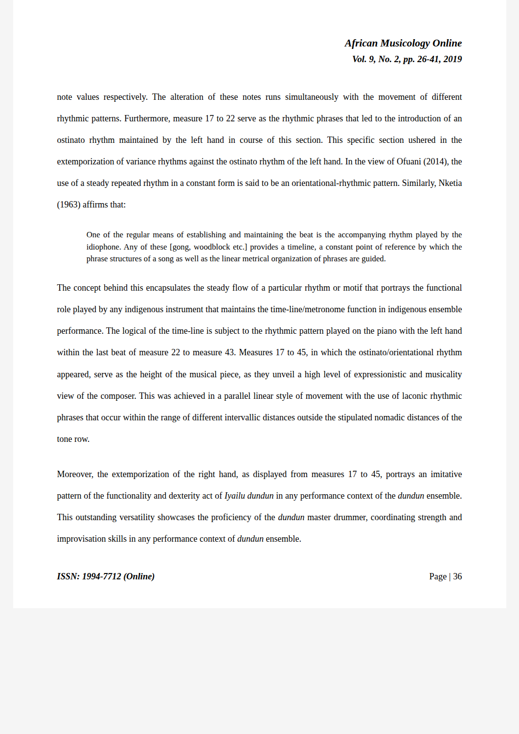African Musicology Online
Vol. 9, No. 2, pp. 26-41, 2019
note values respectively. The alteration of these notes runs simultaneously with the movement of different rhythmic patterns. Furthermore, measure 17 to 22 serve as the rhythmic phrases that led to the introduction of an ostinato rhythm maintained by the left hand in course of this section. This specific section ushered in the extemporization of variance rhythms against the ostinato rhythm of the left hand. In the view of Ofuani (2014), the use of a steady repeated rhythm in a constant form is said to be an orientational-rhythmic pattern. Similarly, Nketia (1963) affirms that:
One of the regular means of establishing and maintaining the beat is the accompanying rhythm played by the idiophone. Any of these [gong, woodblock etc.] provides a timeline, a constant point of reference by which the phrase structures of a song as well as the linear metrical organization of phrases are guided.
The concept behind this encapsulates the steady flow of a particular rhythm or motif that portrays the functional role played by any indigenous instrument that maintains the time-line/metronome function in indigenous ensemble performance. The logical of the time-line is subject to the rhythmic pattern played on the piano with the left hand within the last beat of measure 22 to measure 43. Measures 17 to 45, in which the ostinato/orientational rhythm appeared, serve as the height of the musical piece, as they unveil a high level of expressionistic and musicality view of the composer. This was achieved in a parallel linear style of movement with the use of laconic rhythmic phrases that occur within the range of different intervallic distances outside the stipulated nomadic distances of the tone row.
Moreover, the extemporization of the right hand, as displayed from measures 17 to 45, portrays an imitative pattern of the functionality and dexterity act of Iyailu dundun in any performance context of the dundun ensemble. This outstanding versatility showcases the proficiency of the dundun master drummer, coordinating strength and improvisation skills in any performance context of dundun ensemble.
ISSN: 1994-7712 (Online) Page | 36